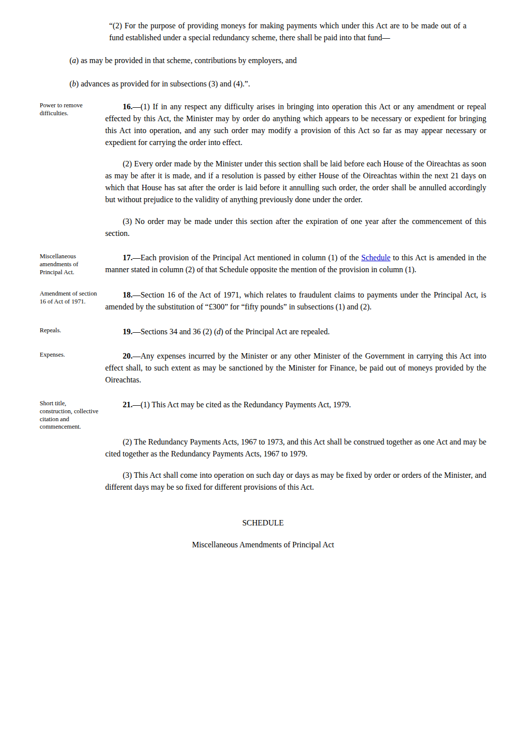“(2) For the purpose of providing moneys for making payments which under this Act are to be made out of a fund established under a special redundancy scheme, there shall be paid into that fund—
(a) as may be provided in that scheme, contributions by employers, and
(b) advances as provided for in subsections (3) and (4).”.
Power to remove difficulties.
16.—(1) If in any respect any difficulty arises in bringing into operation this Act or any amendment or repeal effected by this Act, the Minister may by order do anything which appears to be necessary or expedient for bringing this Act into operation, and any such order may modify a provision of this Act so far as may appear necessary or expedient for carrying the order into effect.
(2) Every order made by the Minister under this section shall be laid before each House of the Oireachtas as soon as may be after it is made, and if a resolution is passed by either House of the Oireachtas within the next 21 days on which that House has sat after the order is laid before it annulling such order, the order shall be annulled accordingly but without prejudice to the validity of anything previously done under the order.
(3) No order may be made under this section after the expiration of one year after the commencement of this section.
Miscellaneous amendments of Principal Act.
17.—Each provision of the Principal Act mentioned in column (1) of the Schedule to this Act is amended in the manner stated in column (2) of that Schedule opposite the mention of the provision in column (1).
Amendment of section 16 of Act of 1971.
18.—Section 16 of the Act of 1971, which relates to fraudulent claims to payments under the Principal Act, is amended by the substitution of “£300” for “fifty pounds” in subsections (1) and (2).
Repeals.
19.—Sections 34 and 36 (2) (d) of the Principal Act are repealed.
Expenses.
20.—Any expenses incurred by the Minister or any other Minister of the Government in carrying this Act into effect shall, to such extent as may be sanctioned by the Minister for Finance, be paid out of moneys provided by the Oireachtas.
Short title, construction, collective citation and commencement.
21.—(1) This Act may be cited as the Redundancy Payments Act, 1979.
(2) The Redundancy Payments Acts, 1967 to 1973, and this Act shall be construed together as one Act and may be cited together as the Redundancy Payments Acts, 1967 to 1979.
(3) This Act shall come into operation on such day or days as may be fixed by order or orders of the Minister, and different days may be so fixed for different provisions of this Act.
SCHEDULE
Miscellaneous Amendments of Principal Act